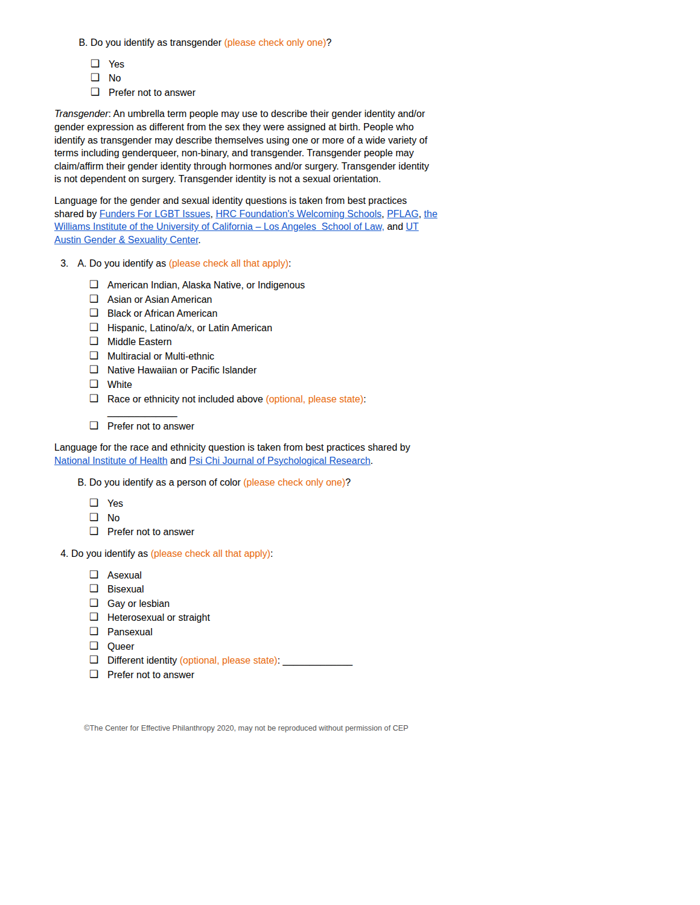Do you identify as transgender (please check only one)?
Yes
No
Prefer not to answer
Transgender: An umbrella term people may use to describe their gender identity and/or gender expression as different from the sex they were assigned at birth. People who identify as transgender may describe themselves using one or more of a wide variety of terms including genderqueer, non-binary, and transgender. Transgender people may claim/affirm their gender identity through hormones and/or surgery. Transgender identity is not dependent on surgery. Transgender identity is not a sexual orientation.
Language for the gender and sexual identity questions is taken from best practices shared by Funders For LGBT Issues, HRC Foundation's Welcoming Schools, PFLAG, the Williams Institute of the University of California – Los Angeles School of Law, and UT Austin Gender & Sexuality Center.
Do you identify as (please check all that apply):
American Indian, Alaska Native, or Indigenous
Asian or Asian American
Black or African American
Hispanic, Latino/a/x, or Latin American
Middle Eastern
Multiracial or Multi-ethnic
Native Hawaiian or Pacific Islander
White
Race or ethnicity not included above (optional, please state): _____________
Prefer not to answer
Language for the race and ethnicity question is taken from best practices shared by National Institute of Health and Psi Chi Journal of Psychological Research.
Do you identify as a person of color (please check only one)?
Yes
No
Prefer not to answer
Do you identify as (please check all that apply):
Asexual
Bisexual
Gay or lesbian
Heterosexual or straight
Pansexual
Queer
Different identity (optional, please state): _____________
Prefer not to answer
©The Center for Effective Philanthropy 2020, may not be reproduced without permission of CEP